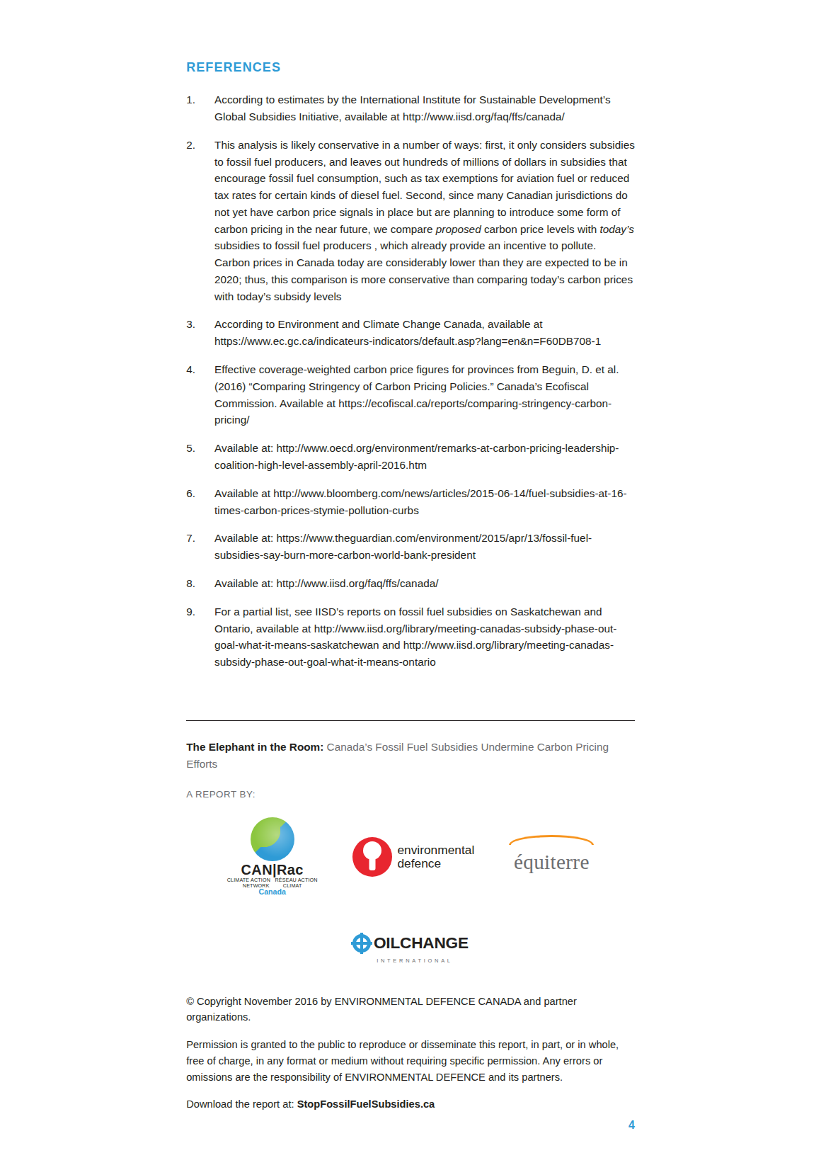References
According to estimates by the International Institute for Sustainable Development’s Global Subsidies Initiative, available at http://www.iisd.org/faq/ffs/canada/
This analysis is likely conservative in a number of ways: first, it only considers subsidies to fossil fuel producers, and leaves out hundreds of millions of dollars in subsidies that encourage fossil fuel consumption, such as tax exemptions for aviation fuel or reduced tax rates for certain kinds of diesel fuel. Second, since many Canadian jurisdictions do not yet have carbon price signals in place but are planning to introduce some form of carbon pricing in the near future, we compare proposed carbon price levels with today’s subsidies to fossil fuel producers , which already provide an incentive to pollute. Carbon prices in Canada today are considerably lower than they are expected to be in 2020; thus, this comparison is more conservative than comparing today’s carbon prices with today’s subsidy levels
According to Environment and Climate Change Canada, available at https://www.ec.gc.ca/indicateurs-indicators/default.asp?lang=en&n=F60DB708-1
Effective coverage-weighted carbon price figures for provinces from Beguin, D. et al. (2016) “Comparing Stringency of Carbon Pricing Policies.” Canada’s Ecofiscal Commission. Available at https://ecofiscal.ca/reports/comparing-stringency-carbon-pricing/
Available at: http://www.oecd.org/environment/remarks-at-carbon-pricing-leadership-coalition-high-level-assembly-april-2016.htm
Available at http://www.bloomberg.com/news/articles/2015-06-14/fuel-subsidies-at-16-times-carbon-prices-stymie-pollution-curbs
Available at: https://www.theguardian.com/environment/2015/apr/13/fossil-fuel-subsidies-say-burn-more-carbon-world-bank-president
Available at: http://www.iisd.org/faq/ffs/canada/
For a partial list, see IISD’s reports on fossil fuel subsidies on Saskatchewan and Ontario, available at http://www.iisd.org/library/meeting-canadas-subsidy-phase-out-goal-what-it-means-saskatchewan and http://www.iisd.org/library/meeting-canadas-subsidy-phase-out-goal-what-it-means-ontario
The Elephant in the Room: Canada’s Fossil Fuel Subsidies Undermine Carbon Pricing Efforts
A REPORT BY:
CAN|Rac
CLIMATE ACTION RÉSEAU ACTION
NETWORK CLIMAT
Canada
environmental
defence
équiterre
OIL CHANGE
INTERNATIONAL
© Copyright November 2016 by ENVIRONMENTAL DEFENCE CANADA and partner organizations.
Permission is granted to the public to reproduce or disseminate this report, in part, or in whole, free of charge, in any format or medium without requiring specific permission. Any errors or omissions are the responsibility of ENVIRONMENTAL DEFENCE and its partners.
Download the report at: StopFossilFuelSubsidies.ca
4